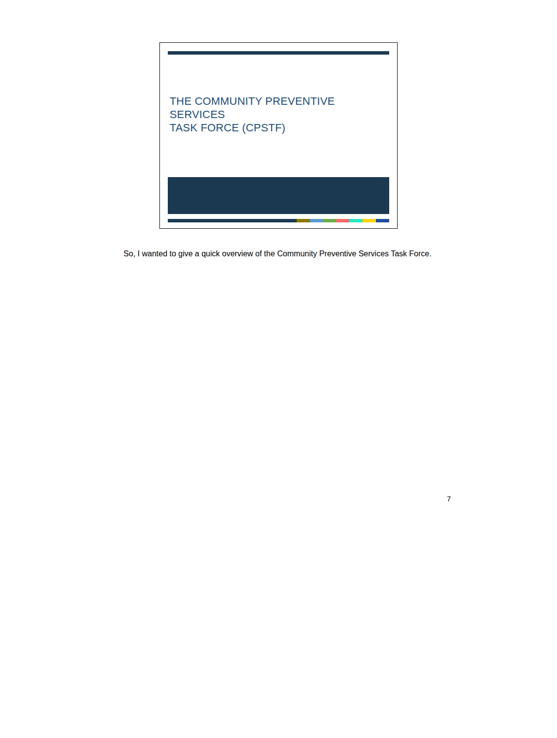THE COMMUNITY PREVENTIVE SERVICES
TASK FORCE (CPSTF)
So, I wanted to give a quick overview of the Community Preventive Services Task Force.
7